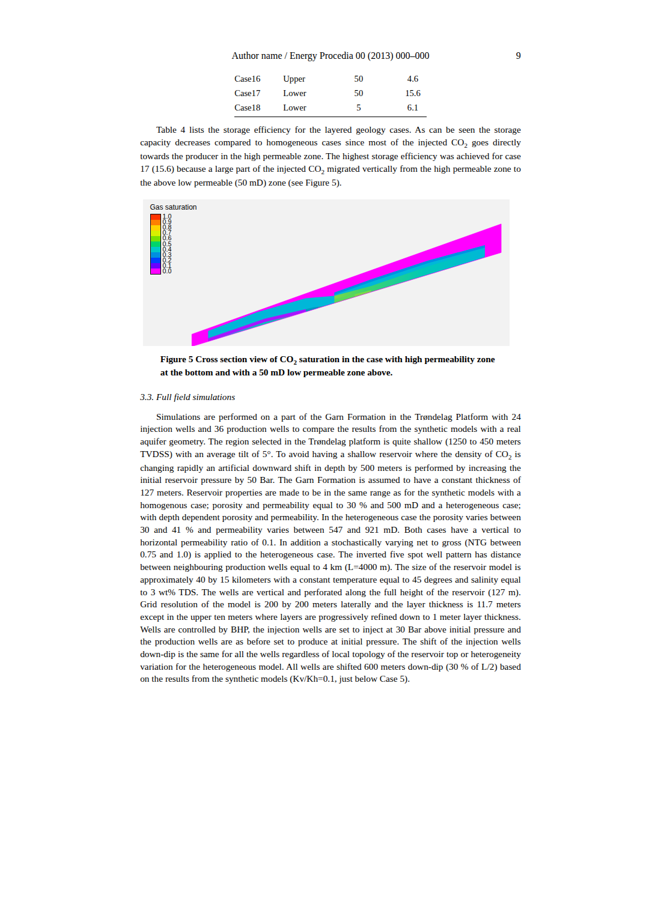Author name / Energy Procedia 00 (2013) 000–000 9
| Case16 | Upper | 50 | 4.6 |
| Case17 | Lower | 50 | 15.6 |
| Case18 | Lower | 5 | 6.1 |
Table 4 lists the storage efficiency for the layered geology cases. As can be seen the storage capacity decreases compared to homogeneous cases since most of the injected CO2 goes directly towards the producer in the high permeable zone. The highest storage efficiency was achieved for case 17 (15.6) because a large part of the injected CO2 migrated vertically from the high permeable zone to the above low permeable (50 mD) zone (see Figure 5).
Gas saturation
1.0 0.9 0.8 0.7 0.6 0.5 0.4 0.3 0.2 0.1 0.0
Figure 5 Cross section view of CO2 saturation in the case with high permeability zone at the bottom and with a 50 mD low permeable zone above.
3.3. Full field simulations
Simulations are performed on a part of the Garn Formation in the Trøndelag Platform with 24 injection wells and 36 production wells to compare the results from the synthetic models with a real aquifer geometry. The region selected in the Trøndelag platform is quite shallow (1250 to 450 meters TVDSS) with an average tilt of 5°. To avoid having a shallow reservoir where the density of CO2 is changing rapidly an artificial downward shift in depth by 500 meters is performed by increasing the initial reservoir pressure by 50 Bar. The Garn Formation is assumed to have a constant thickness of 127 meters. Reservoir properties are made to be in the same range as for the synthetic models with a homogenous case; porosity and permeability equal to 30 % and 500 mD and a heterogeneous case; with depth dependent porosity and permeability. In the heterogeneous case the porosity varies between 30 and 41 % and permeability varies between 547 and 921 mD. Both cases have a vertical to horizontal permeability ratio of 0.1. In addition a stochastically varying net to gross (NTG between 0.75 and 1.0) is applied to the heterogeneous case. The inverted five spot well pattern has distance between neighbouring production wells equal to 4 km (L=4000 m). The size of the reservoir model is approximately 40 by 15 kilometers with a constant temperature equal to 45 degrees and salinity equal to 3 wt% TDS. The wells are vertical and perforated along the full height of the reservoir (127 m). Grid resolution of the model is 200 by 200 meters laterally and the layer thickness is 11.7 meters except in the upper ten meters where layers are progressively refined down to 1 meter layer thickness. Wells are controlled by BHP, the injection wells are set to inject at 30 Bar above initial pressure and the production wells are as before set to produce at initial pressure. The shift of the injection wells down-dip is the same for all the wells regardless of local topology of the reservoir top or heterogeneity variation for the heterogeneous model. All wells are shifted 600 meters down-dip (30 % of L/2) based on the results from the synthetic models (Kv/Kh=0.1, just below Case 5).